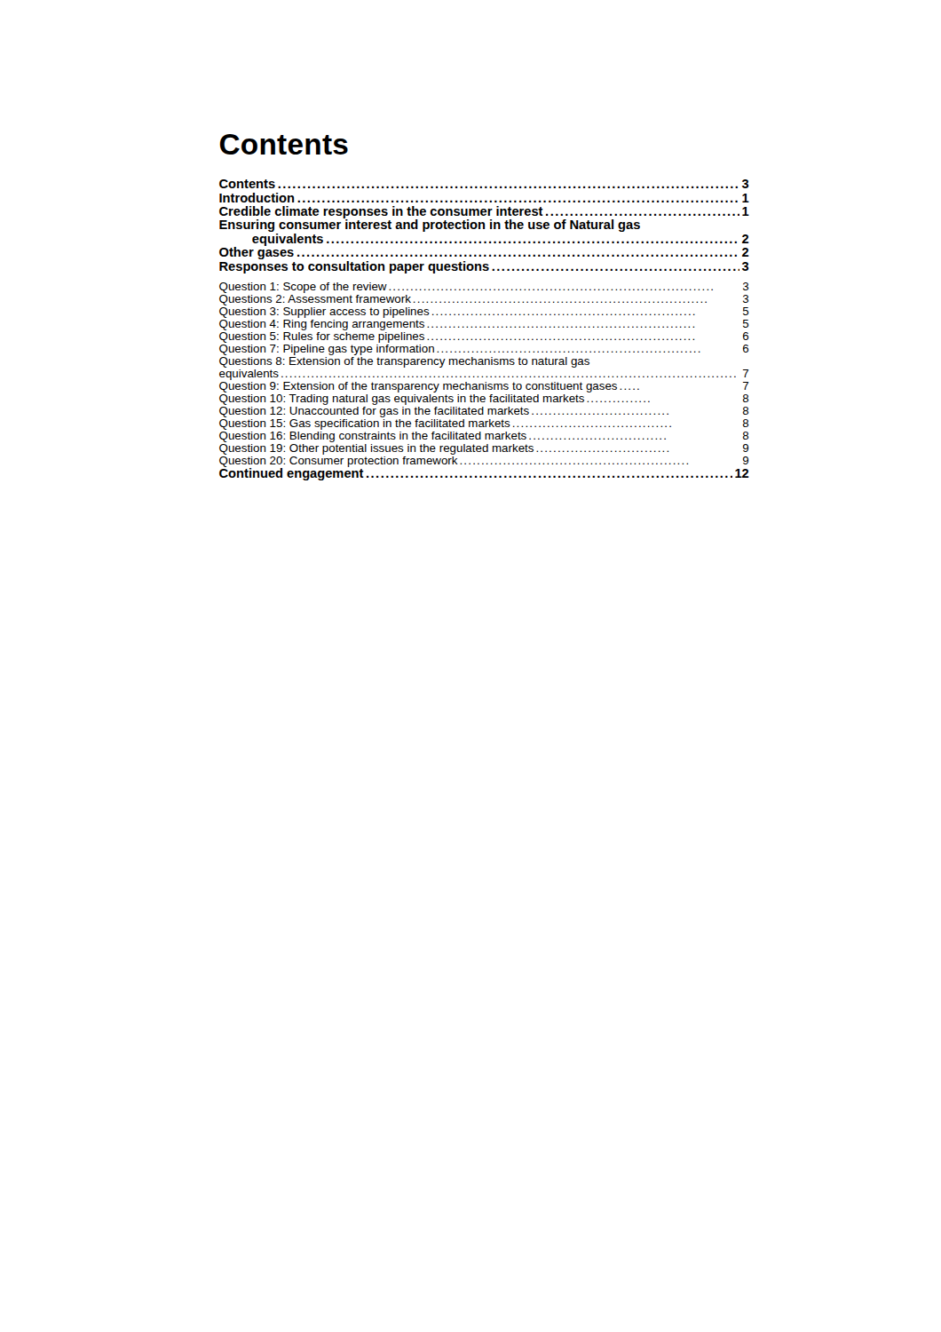Contents
Contents ........................................................................................................... 3
Introduction ....................................................................................................... 1
Credible climate responses in the consumer interest .......................................... 1
Ensuring consumer interest and protection in the use of Natural gas equivalents ..................................................................................................... 2
Other gases ....................................................................................................... 2
Responses to consultation paper questions .......................................................... 3
Question 1: Scope of the review ........................................................................... 3
Questions 2: Assessment framework .................................................................... 3
Question 3: Supplier access to pipelines ............................................................. 5
Question 4: Ring fencing arrangements .............................................................. 5
Question 5: Rules for scheme pipelines .............................................................. 6
Question 7: Pipeline gas type information ............................................................. 6
Questions 8: Extension of the transparency mechanisms to natural gas equivalents ......................................................................................................... 7
Question 9: Extension of the transparency mechanisms to constituent gases ..... 7
Question 10: Trading natural gas equivalents in the facilitated markets ............... 8
Question 12: Unaccounted for gas in the facilitated markets ................................ 8
Question 15: Gas specification in the facilitated markets ..................................... 8
Question 16: Blending constraints in the facilitated markets ................................ 8
Question 19: Other potential issues in the regulated markets ............................... 9
Question 20: Consumer protection framework ..................................................... 9
Continued engagement ......................................................................................... 12